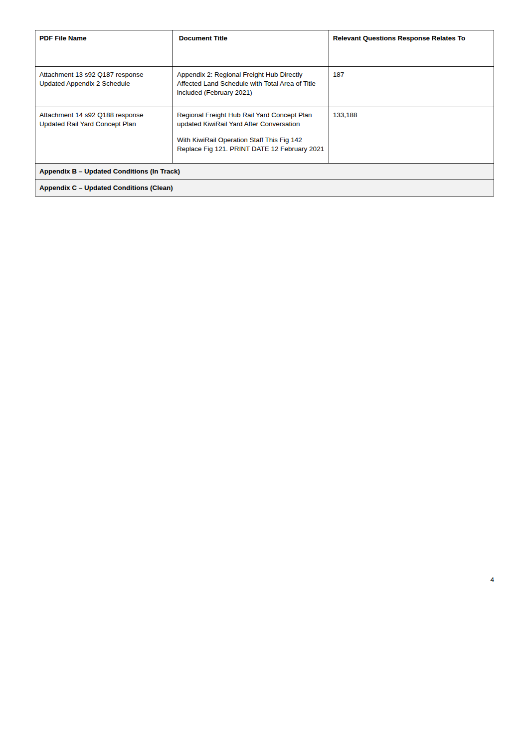| PDF File Name | Document Title | Relevant Questions Response Relates To |
| --- | --- | --- |
| Attachment 13 s92 Q187 response Updated Appendix 2 Schedule | Appendix 2: Regional Freight Hub Directly Affected Land Schedule with Total Area of Title included (February 2021) | 187 |
| Attachment 14 s92 Q188 response Updated Rail Yard Concept Plan | Regional Freight Hub Rail Yard Concept Plan updated KiwiRail Yard After Conversation With KiwiRail Operation Staff This Fig 142 Replace Fig 121. PRINT DATE 12 February 2021 | 133,188 |
| Appendix B – Updated Conditions (In Track) |
| Appendix C – Updated Conditions (Clean) |
4